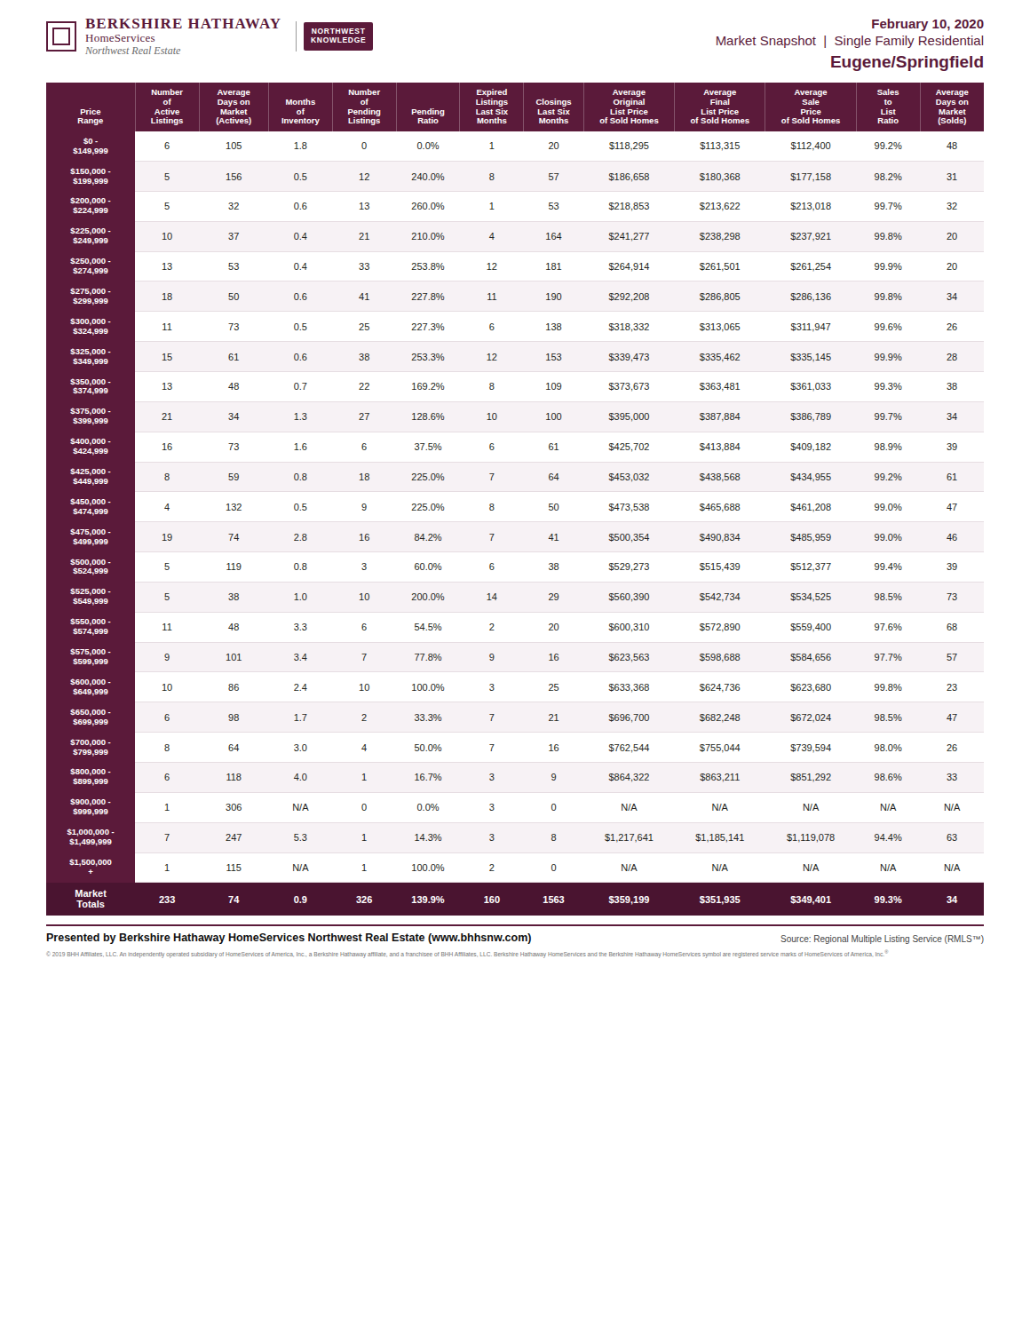Berkshire Hathaway
HomeServices
Northwest Real Estate
Northwest
Knowledge
February 10, 2020
Market Snapshot | Single Family Residential
Eugene/Springfield
| Price Range | Number of Active Listings | Average Days on Market (Actives) | Months of Inventory | Number of Pending Listings | Pending Ratio | Expired Listings Last Six Months | Closings Last Six Months | Average Original List Price of Sold Homes | Average Final List Price of Sold Homes | Average Sale Price of Sold Homes | Sales to List Ratio | Average Days on Market (Solds) |
| --- | --- | --- | --- | --- | --- | --- | --- | --- | --- | --- | --- | --- |
| $0 - $149,999 | 6 | 105 | 1.8 | 0 | 0.0% | 1 | 20 | $118,295 | $113,315 | $112,400 | 99.2% | 48 |
| $150,000 - $199,999 | 5 | 156 | 0.5 | 12 | 240.0% | 8 | 57 | $186,658 | $180,368 | $177,158 | 98.2% | 31 |
| $200,000 - $224,999 | 5 | 32 | 0.6 | 13 | 260.0% | 1 | 53 | $218,853 | $213,622 | $213,018 | 99.7% | 32 |
| $225,000 - $249,999 | 10 | 37 | 0.4 | 21 | 210.0% | 4 | 164 | $241,277 | $238,298 | $237,921 | 99.8% | 20 |
| $250,000 - $274,999 | 13 | 53 | 0.4 | 33 | 253.8% | 12 | 181 | $264,914 | $261,501 | $261,254 | 99.9% | 20 |
| $275,000 - $299,999 | 18 | 50 | 0.6 | 41 | 227.8% | 11 | 190 | $292,208 | $286,805 | $286,136 | 99.8% | 34 |
| $300,000 - $324,999 | 11 | 73 | 0.5 | 25 | 227.3% | 6 | 138 | $318,332 | $313,065 | $311,947 | 99.6% | 26 |
| $325,000 - $349,999 | 15 | 61 | 0.6 | 38 | 253.3% | 12 | 153 | $339,473 | $335,462 | $335,145 | 99.9% | 28 |
| $350,000 - $374,999 | 13 | 48 | 0.7 | 22 | 169.2% | 8 | 109 | $373,673 | $363,481 | $361,033 | 99.3% | 38 |
| $375,000 - $399,999 | 21 | 34 | 1.3 | 27 | 128.6% | 10 | 100 | $395,000 | $387,884 | $386,789 | 99.7% | 34 |
| $400,000 - $424,999 | 16 | 73 | 1.6 | 6 | 37.5% | 6 | 61 | $425,702 | $413,884 | $409,182 | 98.9% | 39 |
| $425,000 - $449,999 | 8 | 59 | 0.8 | 18 | 225.0% | 7 | 64 | $453,032 | $438,568 | $434,955 | 99.2% | 61 |
| $450,000 - $474,999 | 4 | 132 | 0.5 | 9 | 225.0% | 8 | 50 | $473,538 | $465,688 | $461,208 | 99.0% | 47 |
| $475,000 - $499,999 | 19 | 74 | 2.8 | 16 | 84.2% | 7 | 41 | $500,354 | $490,834 | $485,959 | 99.0% | 46 |
| $500,000 - $524,999 | 5 | 119 | 0.8 | 3 | 60.0% | 6 | 38 | $529,273 | $515,439 | $512,377 | 99.4% | 39 |
| $525,000 - $549,999 | 5 | 38 | 1.0 | 10 | 200.0% | 14 | 29 | $560,390 | $542,734 | $534,525 | 98.5% | 73 |
| $550,000 - $574,999 | 11 | 48 | 3.3 | 6 | 54.5% | 2 | 20 | $600,310 | $572,890 | $559,400 | 97.6% | 68 |
| $575,000 - $599,999 | 9 | 101 | 3.4 | 7 | 77.8% | 9 | 16 | $623,563 | $598,688 | $584,656 | 97.7% | 57 |
| $600,000 - $649,999 | 10 | 86 | 2.4 | 10 | 100.0% | 3 | 25 | $633,368 | $624,736 | $623,680 | 99.8% | 23 |
| $650,000 - $699,999 | 6 | 98 | 1.7 | 2 | 33.3% | 7 | 21 | $696,700 | $682,248 | $672,024 | 98.5% | 47 |
| $700,000 - $799,999 | 8 | 64 | 3.0 | 4 | 50.0% | 7 | 16 | $762,544 | $755,044 | $739,594 | 98.0% | 26 |
| $800,000 - $899,999 | 6 | 118 | 4.0 | 1 | 16.7% | 3 | 9 | $864,322 | $863,211 | $851,292 | 98.6% | 33 |
| $900,000 - $999,999 | 1 | 306 | N/A | 0 | 0.0% | 3 | 0 | N/A | N/A | N/A | N/A | N/A |
| $1,000,000 - $1,499,999 | 7 | 247 | 5.3 | 1 | 14.3% | 3 | 8 | $1,217,641 | $1,185,141 | $1,119,078 | 94.4% | 63 |
| $1,500,000 + | 1 | 115 | N/A | 1 | 100.0% | 2 | 0 | N/A | N/A | N/A | N/A | N/A |
| Market Totals | 233 | 74 | 0.9 | 326 | 139.9% | 160 | 1563 | $359,199 | $351,935 | $349,401 | 99.3% | 34 |
Presented by Berkshire Hathaway HomeServices Northwest Real Estate (www.bhhsnw.com)
Source: Regional Multiple Listing Service (RMLS™)
© 2019 BHH Affiliates, LLC. An independently operated subsidiary of HomeServices of America, Inc., a Berkshire Hathaway affiliate, and a franchisee of BHH Affiliates, LLC. Berkshire Hathaway HomeServices and the Berkshire Hathaway HomeServices symbol are registered service marks of HomeServices of America, Inc.®